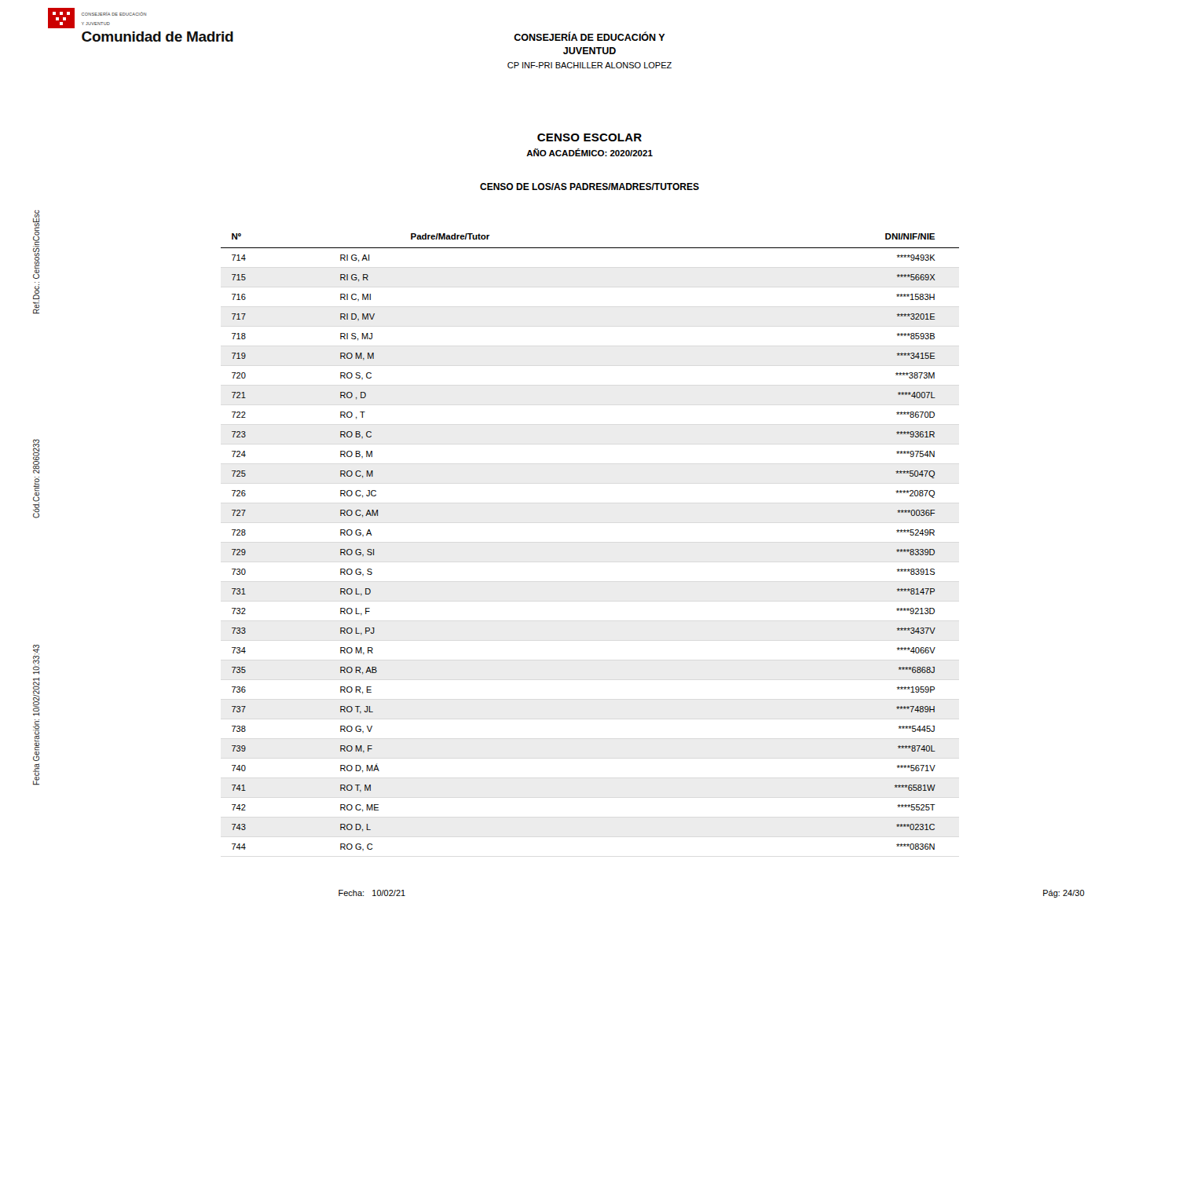Ref.Doc.: CensosSinConsEsc
Cód.Centro: 28060233
Fecha Generación: 10/02/2021 10:33:43
Consejería de Educación
y Juventud
Comunidad de Madrid
CONSEJERÍA DE EDUCACIÓN Y
JUVENTUD
CP INF-PRI BACHILLER ALONSO LOPEZ
CENSO ESCOLAR
AÑO ACADÉMICO: 2020/2021
CENSO DE LOS/AS PADRES/MADRES/TUTORES
| Nº | Padre/Madre/Tutor | DNI/NIF/NIE |
| --- | --- | --- |
| 714 | RI G, AI | ****9493K |
| 715 | RI G, R | ****5669X |
| 716 | RI C, MI | ****1583H |
| 717 | RI D, MV | ****3201E |
| 718 | RI S, MJ | ****8593B |
| 719 | RO M, M | ****3415E |
| 720 | RO S, C | ****3873M |
| 721 | RO , D | ****4007L |
| 722 | RO , T | ****8670D |
| 723 | RO B, C | ****9361R |
| 724 | RO B, M | ****9754N |
| 725 | RO C, M | ****5047Q |
| 726 | RO C, JC | ****2087Q |
| 727 | RO C, AM | ****0036F |
| 728 | RO G, A | ****5249R |
| 729 | RO G, SI | ****8339D |
| 730 | RO G, S | ****8391S |
| 731 | RO L, D | ****8147P |
| 732 | RO L, F | ****9213D |
| 733 | RO L, PJ | ****3437V |
| 734 | RO M, R | ****4066V |
| 735 | RO R, AB | ****6868J |
| 736 | RO R, E | ****1959P |
| 737 | RO T, JL | ****7489H |
| 738 | RO G, V | ****5445J |
| 739 | RO M, F | ****8740L |
| 740 | RO D, MÁ | ****5671V |
| 741 | RO T, M | ****6581W |
| 742 | RO C, ME | ****5525T |
| 743 | RO D, L | ****0231C |
| 744 | RO G, C | ****0836N |
Fecha: 10/02/21
Pág: 24/30